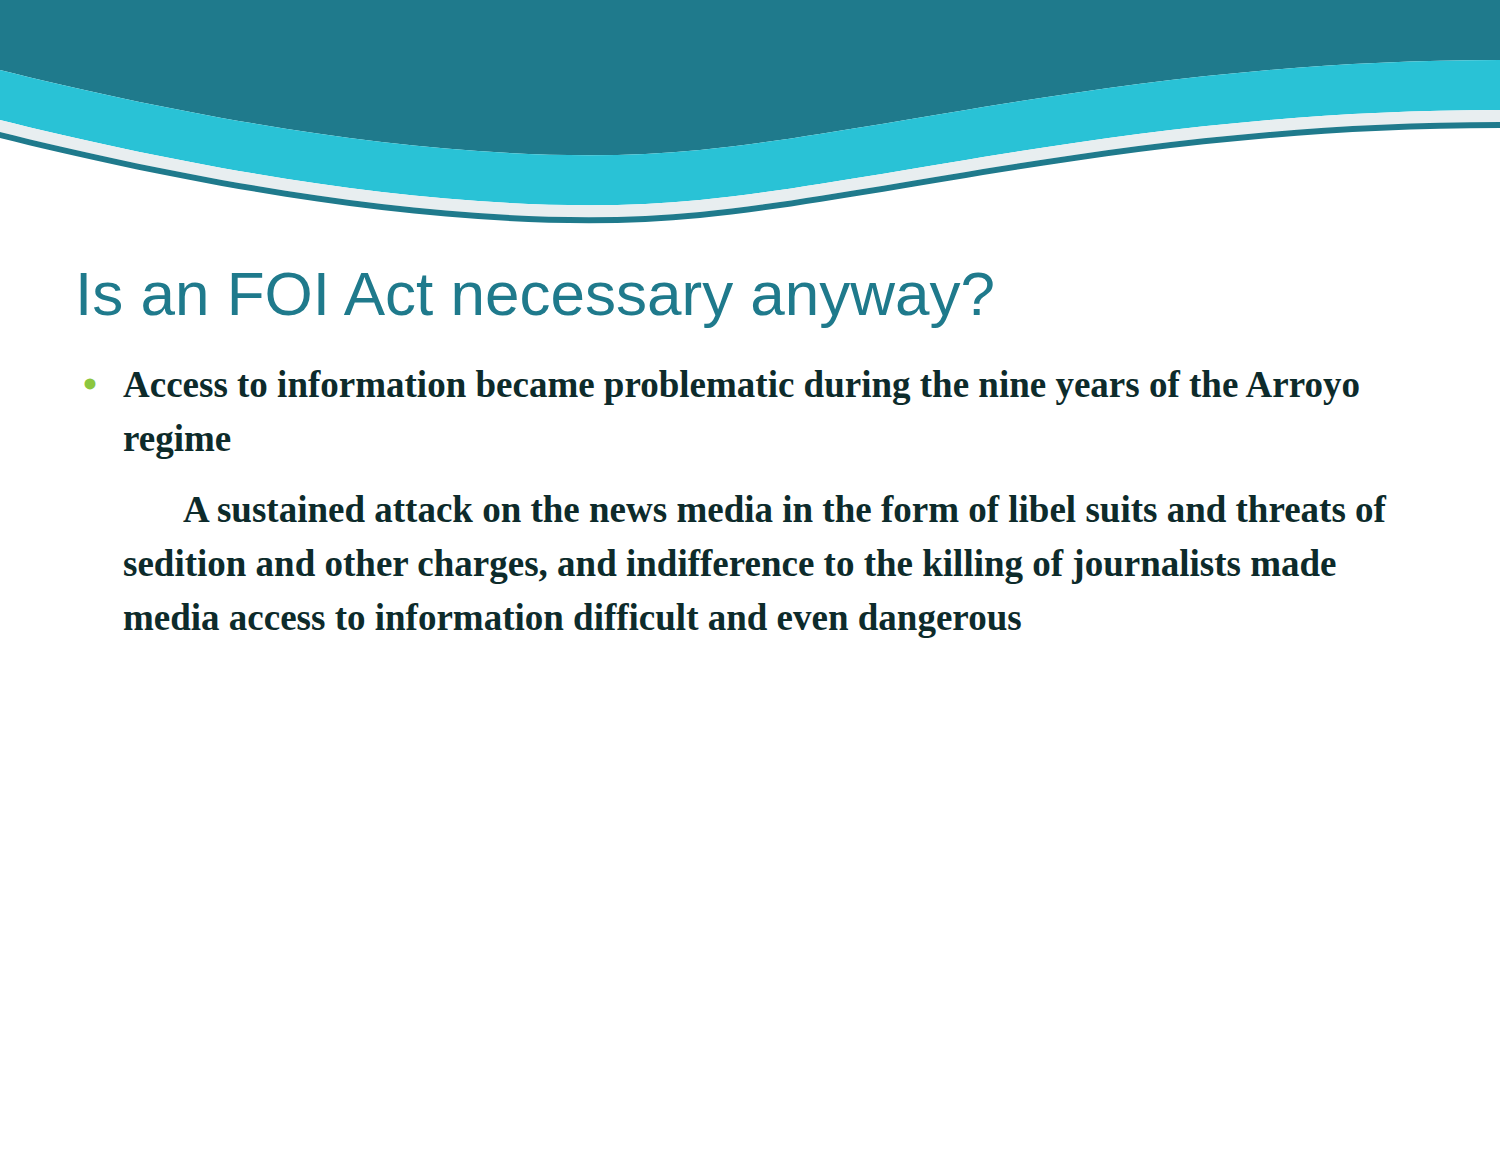Is an FOI Act necessary anyway?
Access to information became problematic during the nine years of the Arroyo regime A sustained attack on the news media in the form of libel suits and threats of sedition and other charges, and indifference to the killing of journalists made media access to information difficult and even dangerous